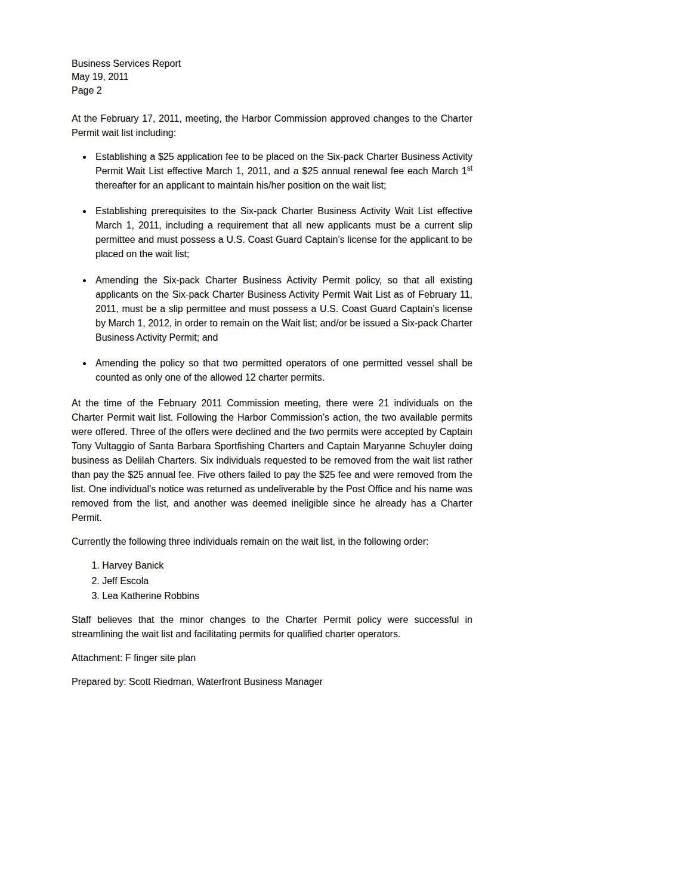Business Services Report
May 19, 2011
Page 2
At the February 17, 2011, meeting, the Harbor Commission approved changes to the Charter Permit wait list including:
Establishing a $25 application fee to be placed on the Six-pack Charter Business Activity Permit Wait List effective March 1, 2011, and a $25 annual renewal fee each March 1st thereafter for an applicant to maintain his/her position on the wait list;
Establishing prerequisites to the Six-pack Charter Business Activity Wait List effective March 1, 2011, including a requirement that all new applicants must be a current slip permittee and must possess a U.S. Coast Guard Captain's license for the applicant to be placed on the wait list;
Amending the Six-pack Charter Business Activity Permit policy, so that all existing applicants on the Six-pack Charter Business Activity Permit Wait List as of February 11, 2011, must be a slip permittee and must possess a U.S. Coast Guard Captain's license by March 1, 2012, in order to remain on the Wait list; and/or be issued a Six-pack Charter Business Activity Permit; and
Amending the policy so that two permitted operators of one permitted vessel shall be counted as only one of the allowed 12 charter permits.
At the time of the February 2011 Commission meeting, there were 21 individuals on the Charter Permit wait list. Following the Harbor Commission's action, the two available permits were offered. Three of the offers were declined and the two permits were accepted by Captain Tony Vultaggio of Santa Barbara Sportfishing Charters and Captain Maryanne Schuyler doing business as Delilah Charters. Six individuals requested to be removed from the wait list rather than pay the $25 annual fee. Five others failed to pay the $25 fee and were removed from the list. One individual's notice was returned as undeliverable by the Post Office and his name was removed from the list, and another was deemed ineligible since he already has a Charter Permit.
Currently the following three individuals remain on the wait list, in the following order:
Harvey Banick
Jeff Escola
Lea Katherine Robbins
Staff believes that the minor changes to the Charter Permit policy were successful in streamlining the wait list and facilitating permits for qualified charter operators.
Attachment: F finger site plan
Prepared by: Scott Riedman, Waterfront Business Manager